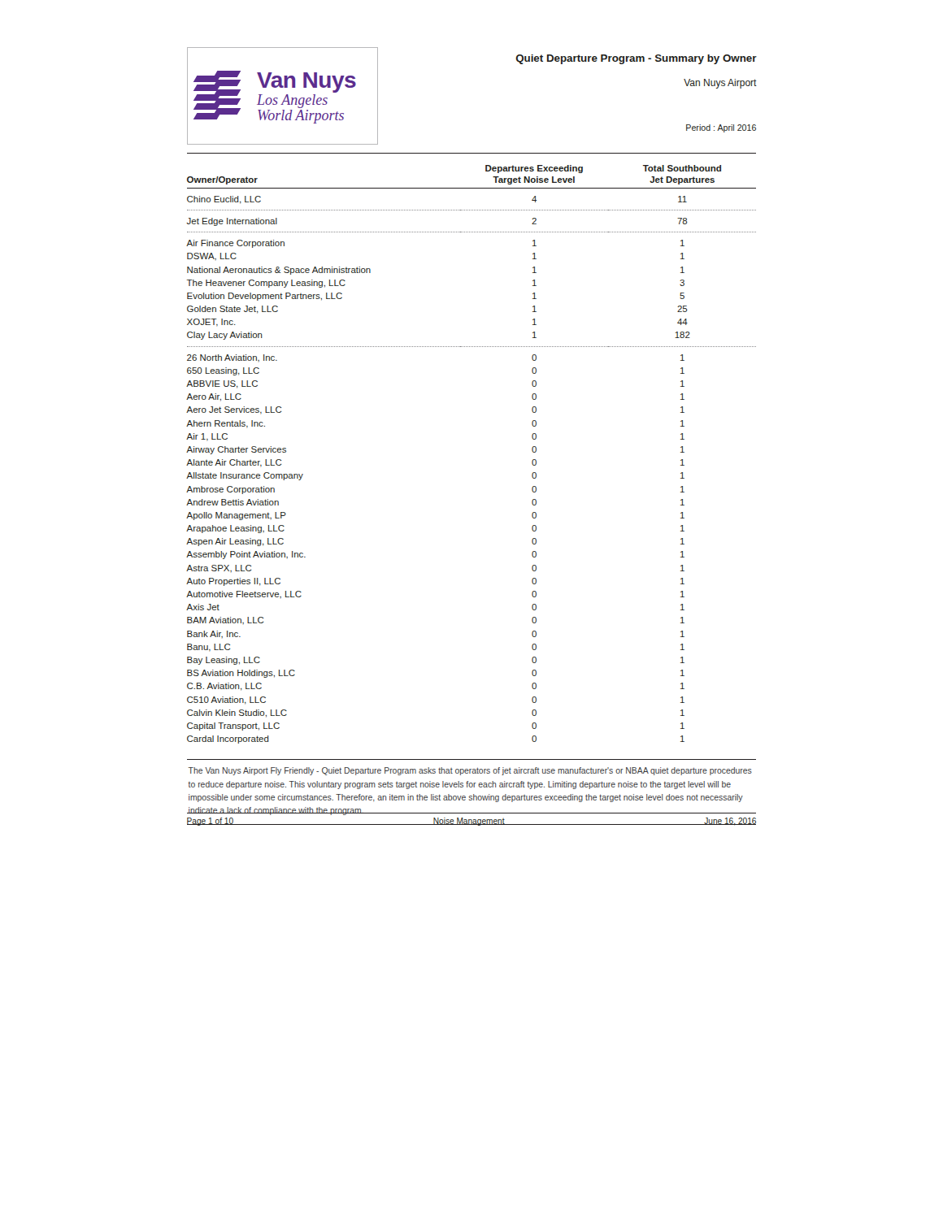Van Nuys Los Angeles World Airports
Quiet Departure Program - Summary by Owner
Van Nuys Airport
Period : April 2016
| | Departures Exceeding | Total Southbound |
| --- | --- | --- |
| Owner/Operator | Target Noise Level | Jet Departures |
| Chino Euclid, LLC | 4 | 11 |
| Jet Edge International | 2 | 78 |
| Air Finance Corporation | 1 | 1 |
| DSWA, LLC | 1 | 1 |
| National Aeronautics & Space Administration | 1 | 1 |
| The Heavener Company Leasing, LLC | 1 | 3 |
| Evolution Development Partners, LLC | 1 | 5 |
| Golden State Jet, LLC | 1 | 25 |
| XOJET, Inc. | 1 | 44 |
| Clay Lacy Aviation | 1 | 182 |
| 26 North Aviation, Inc. | 0 | 1 |
| 650 Leasing, LLC | 0 | 1 |
| ABBVIE US, LLC | 0 | 1 |
| Aero Air, LLC | 0 | 1 |
| Aero Jet Services, LLC | 0 | 1 |
| Ahern Rentals, Inc. | 0 | 1 |
| Air 1, LLC | 0 | 1 |
| Airway Charter Services | 0 | 1 |
| Alante Air Charter, LLC | 0 | 1 |
| Allstate Insurance Company | 0 | 1 |
| Ambrose Corporation | 0 | 1 |
| Andrew Bettis Aviation | 0 | 1 |
| Apollo Management, LP | 0 | 1 |
| Arapahoe Leasing, LLC | 0 | 1 |
| Aspen Air Leasing, LLC | 0 | 1 |
| Assembly Point Aviation, Inc. | 0 | 1 |
| Astra SPX, LLC | 0 | 1 |
| Auto Properties II, LLC | 0 | 1 |
| Automotive Fleetserve, LLC | 0 | 1 |
| Axis Jet | 0 | 1 |
| BAM Aviation, LLC | 0 | 1 |
| Bank Air, Inc. | 0 | 1 |
| Banu, LLC | 0 | 1 |
| Bay Leasing, LLC | 0 | 1 |
| BS Aviation Holdings, LLC | 0 | 1 |
| C.B. Aviation, LLC | 0 | 1 |
| C510 Aviation, LLC | 0 | 1 |
| Calvin Klein Studio, LLC | 0 | 1 |
| Capital Transport, LLC | 0 | 1 |
| Cardal Incorporated | 0 | 1 |
The Van Nuys Airport Fly Friendly - Quiet Departure Program asks that operators of jet aircraft use manufacturer's or NBAA quiet departure procedures to reduce departure noise. This voluntary program sets target noise levels for each aircraft type. Limiting departure noise to the target level will be impossible under some circumstances. Therefore, an item in the list above showing departures exceeding the target noise level does not necessarily indicate a lack of compliance with the program.
Page 1 of 10 June 16, 2016
Noise Management